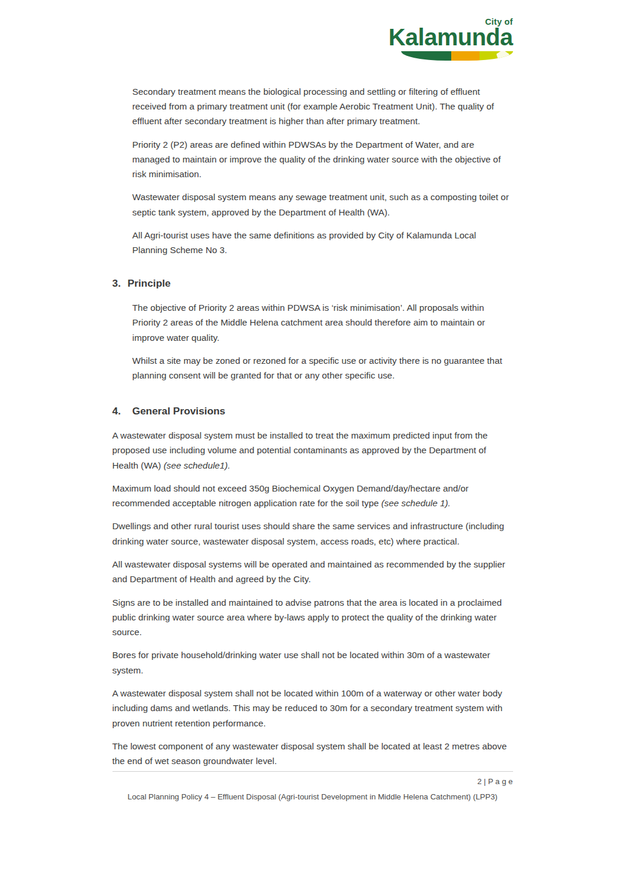City of Kalamunda
Secondary treatment means the biological processing and settling or filtering of effluent received from a primary treatment unit (for example Aerobic Treatment Unit). The quality of effluent after secondary treatment is higher than after primary treatment.
Priority 2 (P2) areas are defined within PDWSAs by the Department of Water, and are managed to maintain or improve the quality of the drinking water source with the objective of risk minimisation.
Wastewater disposal system means any sewage treatment unit, such as a composting toilet or septic tank system, approved by the Department of Health (WA).
All Agri-tourist uses have the same definitions as provided by City of Kalamunda Local Planning Scheme No 3.
3. Principle
The objective of Priority 2 areas within PDWSA is ‘risk minimisation’. All proposals within Priority 2 areas of the Middle Helena catchment area should therefore aim to maintain or improve water quality.
Whilst a site may be zoned or rezoned for a specific use or activity there is no guarantee that planning consent will be granted for that or any other specific use.
4. General Provisions
A wastewater disposal system must be installed to treat the maximum predicted input from the proposed use including volume and potential contaminants as approved by the Department of Health (WA) (see schedule1).
Maximum load should not exceed 350g Biochemical Oxygen Demand/day/hectare and/or recommended acceptable nitrogen application rate for the soil type (see schedule 1).
Dwellings and other rural tourist uses should share the same services and infrastructure (including drinking water source, wastewater disposal system, access roads, etc) where practical.
All wastewater disposal systems will be operated and maintained as recommended by the supplier and Department of Health and agreed by the City.
Signs are to be installed and maintained to advise patrons that the area is located in a proclaimed public drinking water source area where by-laws apply to protect the quality of the drinking water source.
Bores for private household/drinking water use shall not be located within 30m of a wastewater system.
A wastewater disposal system shall not be located within 100m of a waterway or other water body including dams and wetlands. This may be reduced to 30m for a secondary treatment system with proven nutrient retention performance.
The lowest component of any wastewater disposal system shall be located at least 2 metres above the end of wet season groundwater level.
2 | P a g e
Local Planning Policy 4 – Effluent Disposal (Agri-tourist Development in Middle Helena Catchment) (LPP3)